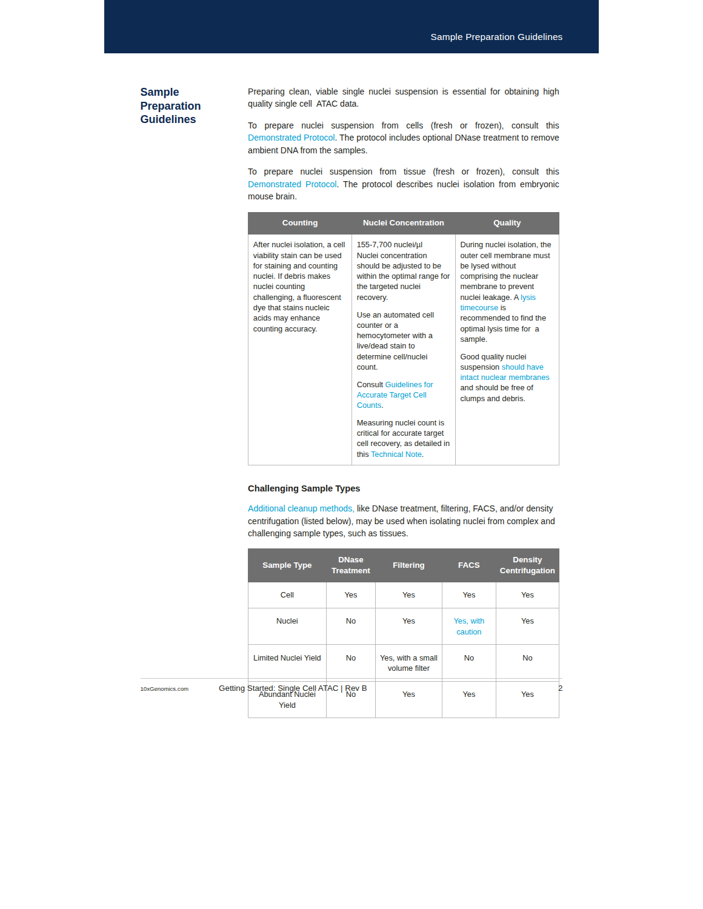Sample Preparation Guidelines
Sample Preparation
Guidelines
Preparing clean, viable single nuclei suspension is essential for obtaining high quality single cell ATAC data.
To prepare nuclei suspension from cells (fresh or frozen), consult this Demonstrated Protocol. The protocol includes optional DNase treatment to remove ambient DNA from the samples.
To prepare nuclei suspension from tissue (fresh or frozen), consult this Demonstrated Protocol. The protocol describes nuclei isolation from embryonic mouse brain.
| Counting | Nuclei Concentration | Quality |
| --- | --- | --- |
| After nuclei isolation, a cell viability stain can be used for staining and counting nuclei. If debris makes nuclei counting challenging, a fluorescent dye that stains nucleic acids may enhance counting accuracy. | 155-7,700 nuclei/µl Nuclei concentration should be adjusted to be within the optimal range for the targeted nuclei recovery. Use an automated cell counter or a hemocytometer with a live/dead stain to determine cell/nuclei count. Consult Guidelines for Accurate Target Cell Counts . Measuring nuclei count is critical for accurate target cell recovery, as detailed in this Technical Note . | During nuclei isolation, the outer cell membrane must be lysed without comprising the nuclear membrane to prevent nuclei leakage. A lysis timecourse is recommended to find the optimal lysis time for a sample. Good quality nuclei suspension should have intact nuclear membranes and should be free of clumps and debris. |
Challenging Sample Types
Additional cleanup methods, like DNase treatment, filtering, FACS, and/or density centrifugation (listed below), may be used when isolating nuclei from complex and challenging sample types, such as tissues.
| Sample Type | DNase Treatment | Filtering | FACS | Density Centrifugation |
| --- | --- | --- | --- | --- |
| Cell | Yes | Yes | Yes | Yes |
| Nuclei | No | Yes | Yes, with caution | Yes |
| Limited Nuclei Yield | No | Yes, with a small volume filter | No | No |
| Abundant Nuclei Yield | No | Yes | Yes | Yes |
10xGenomics.com
Getting Started: Single Cell ATAC | Rev B
2